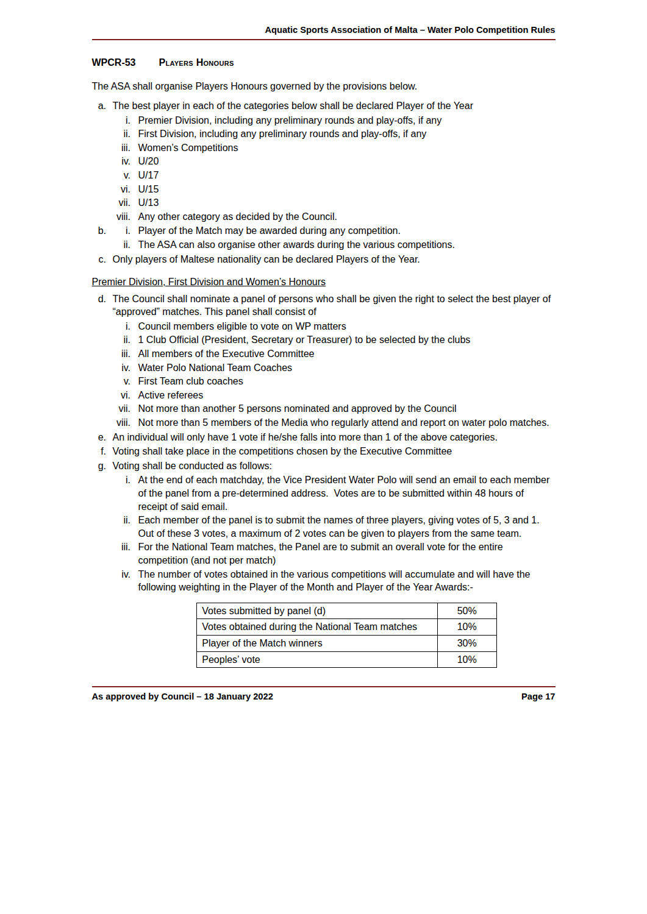Aquatic Sports Association of Malta – Water Polo Competition Rules
WPCR-53 Players Honours
The ASA shall organise Players Honours governed by the provisions below.
The best player in each of the categories below shall be declared Player of the Year
Premier Division, including any preliminary rounds and play-offs, if any
First Division, including any preliminary rounds and play-offs, if any
Women’s Competitions
U/20
U/17
U/15
U/13
Any other category as decided by the Council.
Player of the Match may be awarded during any competition.
The ASA can also organise other awards during the various competitions.
Only players of Maltese nationality can be declared Players of the Year.
Premier Division, First Division and Women’s Honours
The Council shall nominate a panel of persons who shall be given the right to select the best player of “approved” matches. This panel shall consist of
Council members eligible to vote on WP matters
1 Club Official (President, Secretary or Treasurer) to be selected by the clubs
All members of the Executive Committee
Water Polo National Team Coaches
First Team club coaches
Active referees
Not more than another 5 persons nominated and approved by the Council
Not more than 5 members of the Media who regularly attend and report on water polo matches.
An individual will only have 1 vote if he/she falls into more than 1 of the above categories.
Voting shall take place in the competitions chosen by the Executive Committee
Voting shall be conducted as follows:
At the end of each matchday, the Vice President Water Polo will send an email to each member of the panel from a pre-determined address. Votes are to be submitted within 48 hours of receipt of said email.
Each member of the panel is to submit the names of three players, giving votes of 5, 3 and 1. Out of these 3 votes, a maximum of 2 votes can be given to players from the same team.
For the National Team matches, the Panel are to submit an overall vote for the entire competition (and not per match)
The number of votes obtained in the various competitions will accumulate and will have the following weighting in the Player of the Month and Player of the Year Awards:-
| Votes submitted by panel (d) | 50% |
| Votes obtained during the National Team matches | 10% |
| Player of the Match winners | 30% |
| Peoples’ vote | 10% |
As approved by Council – 18 January 2022 Page 17